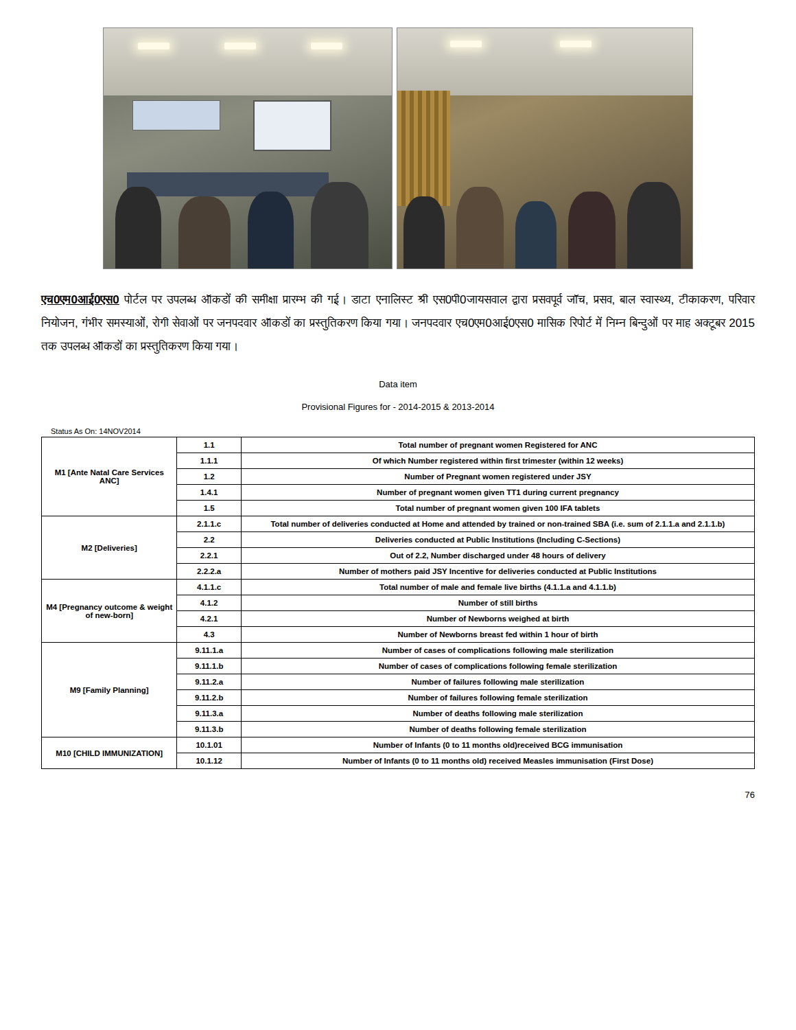एच0एम0आई0एस0 पोर्टल पर उपलब्ध ऑकडों की समीक्षा प्रारम्भ की गई। डाटा एनालिस्ट श्री एस0पी0जायसवाल द्वारा प्रसवपूर्व जॉच, प्रसव, बाल स्वास्थ्य, टीकाकरण, परिवार नियोजन, गंभीर समस्याओं, रोगी सेवाओं पर जनपदवार ऑकडों का प्रस्तुतिकरण किया गया। जनपदवार एच0एम0आई0एस0 मासिक रिपोर्ट में निम्न बिन्दुओं पर माह अक्टूबर 2015 तक उपलब्ध ऑकडों का प्रस्तुतिकरण किया गया।
Data item
Provisional Figures for - 2014-2015 & 2013-2014
Status As On: 14NOV2014
| M1 [Ante Natal Care Services ANC] | 1.1 | Total number of pregnant women Registered for ANC |
| 1.1.1 | Of which Number registered within first trimester (within 12 weeks) |
| 1.2 | Number of Pregnant women registered under JSY |
| 1.4.1 | Number of pregnant women given TT1 during current pregnancy |
| 1.5 | Total number of pregnant women given 100 IFA tablets |
| M2 [Deliveries] | 2.1.1.c | Total number of deliveries conducted at Home and attended by trained or non-trained SBA (i.e. sum of 2.1.1.a and 2.1.1.b) |
| 2.2 | Deliveries conducted at Public Institutions (Including C-Sections) |
| 2.2.1 | Out of 2.2, Number discharged under 48 hours of delivery |
| 2.2.2.a | Number of mothers paid JSY Incentive for deliveries conducted at Public Institutions |
| M4 [Pregnancy outcome & weight of new-born] | 4.1.1.c | Total number of male and female live births (4.1.1.a and 4.1.1.b) |
| 4.1.2 | Number of still births |
| 4.2.1 | Number of Newborns weighed at birth |
| 4.3 | Number of Newborns breast fed within 1 hour of birth |
| M9 [Family Planning] | 9.11.1.a | Number of cases of complications following male sterilization |
| 9.11.1.b | Number of cases of complications following female sterilization |
| 9.11.2.a | Number of failures following male sterilization |
| 9.11.2.b | Number of failures following female sterilization |
| 9.11.3.a | Number of deaths following male sterilization |
| 9.11.3.b | Number of deaths following female sterilization |
| M10 [CHILD IMMUNIZATION] | 10.1.01 | Number of Infants (0 to 11 months old)received BCG immunisation |
| 10.1.12 | Number of Infants (0 to 11 months old) received Measles immunisation (First Dose) |
76